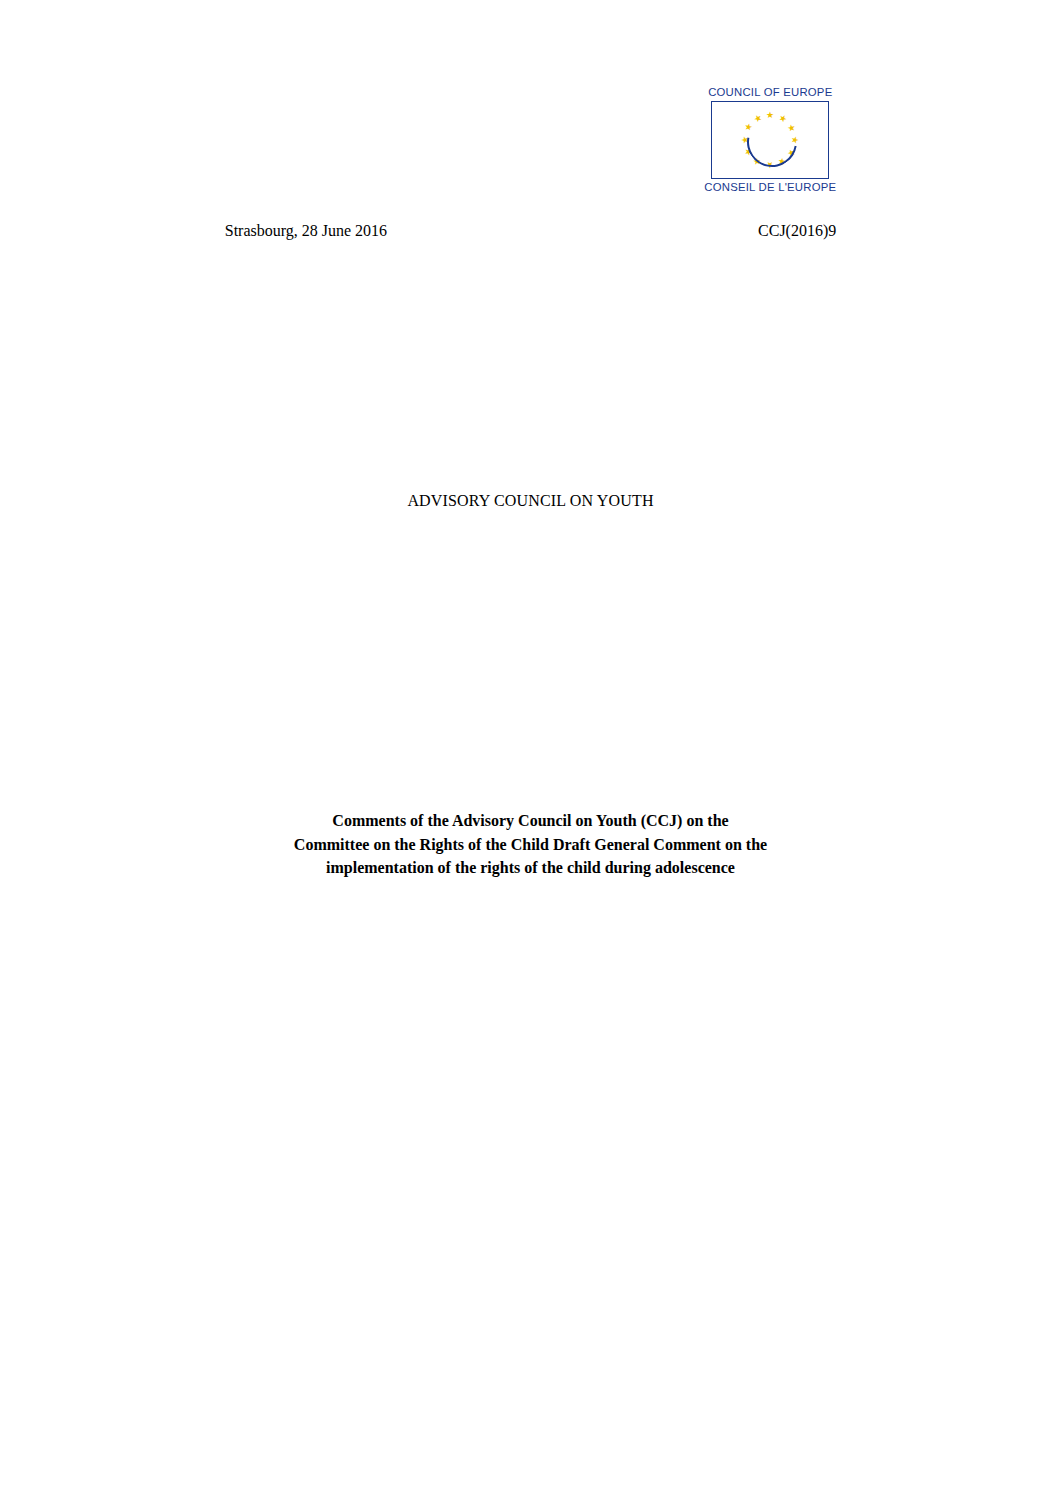COUNCIL OF EUROPE
★ ★ ★ ★ ★ ★ ★ ★ ★ ★ ★ ★
CONSEIL DE L'EUROPE
CCJ(2016)9
Strasbourg, 28 June 2016
ADVISORY COUNCIL ON YOUTH
Comments of the Advisory Council on Youth (CCJ) on the
Committee on the Rights of the Child Draft General Comment on the
implementation of the rights of the child during adolescence